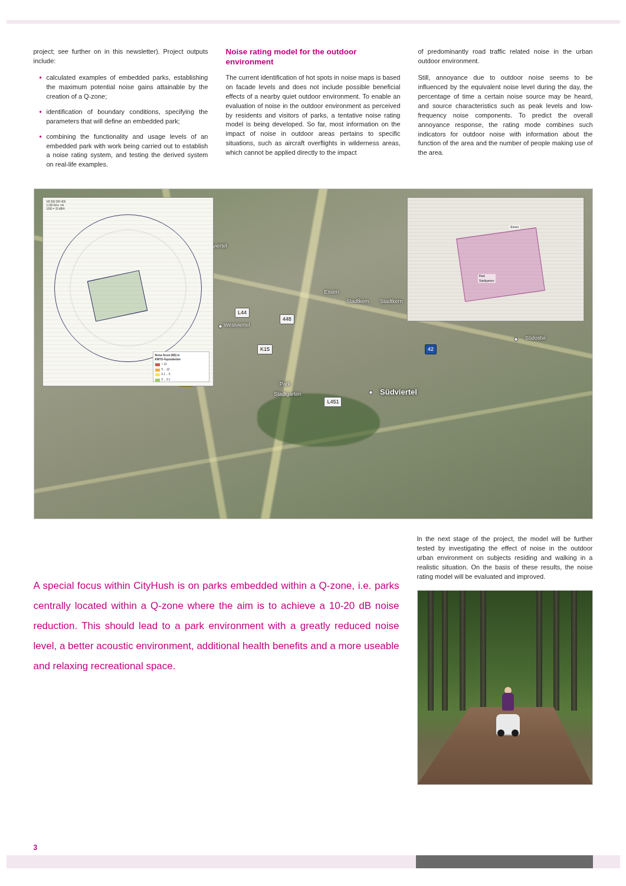project; see further on in this newsletter). Project outputs include:
calculated examples of embedded parks, establishing the maximum potential noise gains attainable by the creation of a Q-zone;
identification of boundary conditions, specifying the parameters that will define an embedded park;
combining the functionality and usage levels of an embedded park with work being carried out to establish a noise rating system, and testing the derived system on real-life examples.
Noise rating model for the outdoor environment
The current identification of hot spots in noise maps is based on facade levels and does not include possible beneficial effects of a nearby quiet outdoor environment. To enable an evaluation of noise in the outdoor environment as perceived by residents and visitors of parks, a tentative noise rating model is being developed. So far, most information on the impact of noise in outdoor areas pertains to specific situations, such as aircraft overflights in wilderness areas, which cannot be applied directly to the impact
of predominantly road traffic related noise in the urban outdoor environment.
Still, annoyance due to outdoor noise seems to be influenced by the equivalent noise level during the day, the percentage of time a certain noise source may be heard, and source characteristics such as peak levels and low-frequency noise components. To predict the overall annoyance response, the rating mode combines such indicators for outdoor noise with information about the function of the area and the number of people making use of the area.
Nordviertel Essen Stadtkern Stadtkern Westviertel Südostvi Südviertel Park Stadtgarten L44 K15 K8 224 42 L451 448
NS 500 DIN 400
1:200 Eins. mit
1000 = 15 dB/A
Noise Score (NS) in
KWTO-Äquivalenten
> 10
5 ... 10
0.1 ... 5
0 ... 0.1
Essen Park
Stadtgarten
A special focus within CityHush is on parks embedded within a Q-zone, i.e. parks centrally located within a Q-zone where the aim is to achieve a 10-20 dB noise reduction. This should lead to a park environment with a greatly reduced noise level, a better acoustic environment, additional health benefits and a more useable and relaxing recreational space.
In the next stage of the project, the model will be further tested by investigating the effect of noise in the outdoor urban environment on subjects residing and walking in a realistic situation. On the basis of these results, the noise rating model will be evaluated and improved.
3